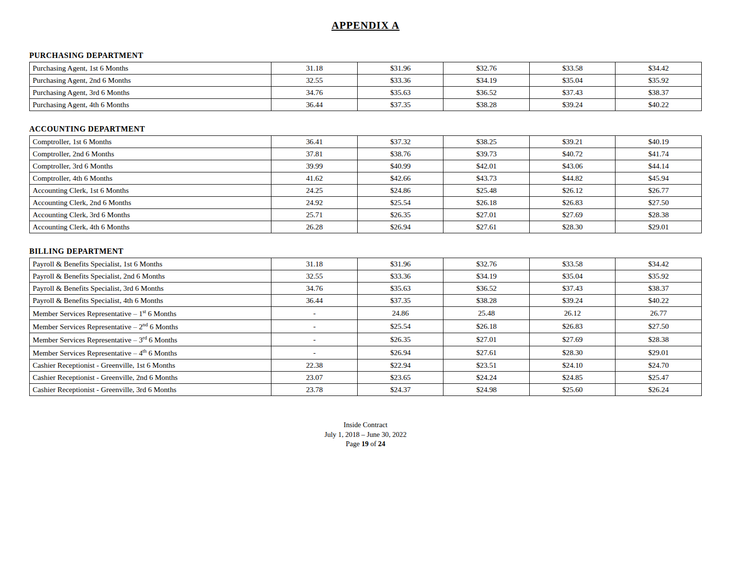APPENDIX A
PURCHASING DEPARTMENT
| Purchasing Agent, 1st 6 Months | 31.18 | $31.96 | $32.76 | $33.58 | $34.42 |
| Purchasing Agent, 2nd 6 Months | 32.55 | $33.36 | $34.19 | $35.04 | $35.92 |
| Purchasing Agent, 3rd 6 Months | 34.76 | $35.63 | $36.52 | $37.43 | $38.37 |
| Purchasing Agent, 4th 6 Months | 36.44 | $37.35 | $38.28 | $39.24 | $40.22 |
ACCOUNTING DEPARTMENT
| Comptroller, 1st 6 Months | 36.41 | $37.32 | $38.25 | $39.21 | $40.19 |
| Comptroller, 2nd 6 Months | 37.81 | $38.76 | $39.73 | $40.72 | $41.74 |
| Comptroller, 3rd 6 Months | 39.99 | $40.99 | $42.01 | $43.06 | $44.14 |
| Comptroller, 4th 6 Months | 41.62 | $42.66 | $43.73 | $44.82 | $45.94 |
| Accounting Clerk, 1st 6 Months | 24.25 | $24.86 | $25.48 | $26.12 | $26.77 |
| Accounting Clerk, 2nd 6 Months | 24.92 | $25.54 | $26.18 | $26.83 | $27.50 |
| Accounting Clerk, 3rd 6 Months | 25.71 | $26.35 | $27.01 | $27.69 | $28.38 |
| Accounting Clerk, 4th 6 Months | 26.28 | $26.94 | $27.61 | $28.30 | $29.01 |
BILLING DEPARTMENT
| Payroll & Benefits Specialist, 1st 6 Months | 31.18 | $31.96 | $32.76 | $33.58 | $34.42 |
| Payroll & Benefits Specialist, 2nd 6 Months | 32.55 | $33.36 | $34.19 | $35.04 | $35.92 |
| Payroll & Benefits Specialist, 3rd 6 Months | 34.76 | $35.63 | $36.52 | $37.43 | $38.37 |
| Payroll & Benefits Specialist, 4th 6 Months | 36.44 | $37.35 | $38.28 | $39.24 | $40.22 |
| Member Services Representative – 1 st 6 Months | - | 24.86 | 25.48 | 26.12 | 26.77 |
| Member Services Representative – 2 nd 6 Months | - | $25.54 | $26.18 | $26.83 | $27.50 |
| Member Services Representative – 3 rd 6 Months | - | $26.35 | $27.01 | $27.69 | $28.38 |
| Member Services Representative – 4 th 6 Months | - | $26.94 | $27.61 | $28.30 | $29.01 |
| Cashier Receptionist - Greenville, 1st 6 Months | 22.38 | $22.94 | $23.51 | $24.10 | $24.70 |
| Cashier Receptionist - Greenville, 2nd 6 Months | 23.07 | $23.65 | $24.24 | $24.85 | $25.47 |
| Cashier Receptionist - Greenville, 3rd 6 Months | 23.78 | $24.37 | $24.98 | $25.60 | $26.24 |
Inside Contract
July 1, 2018 – June 30, 2022
Page 19 of 24